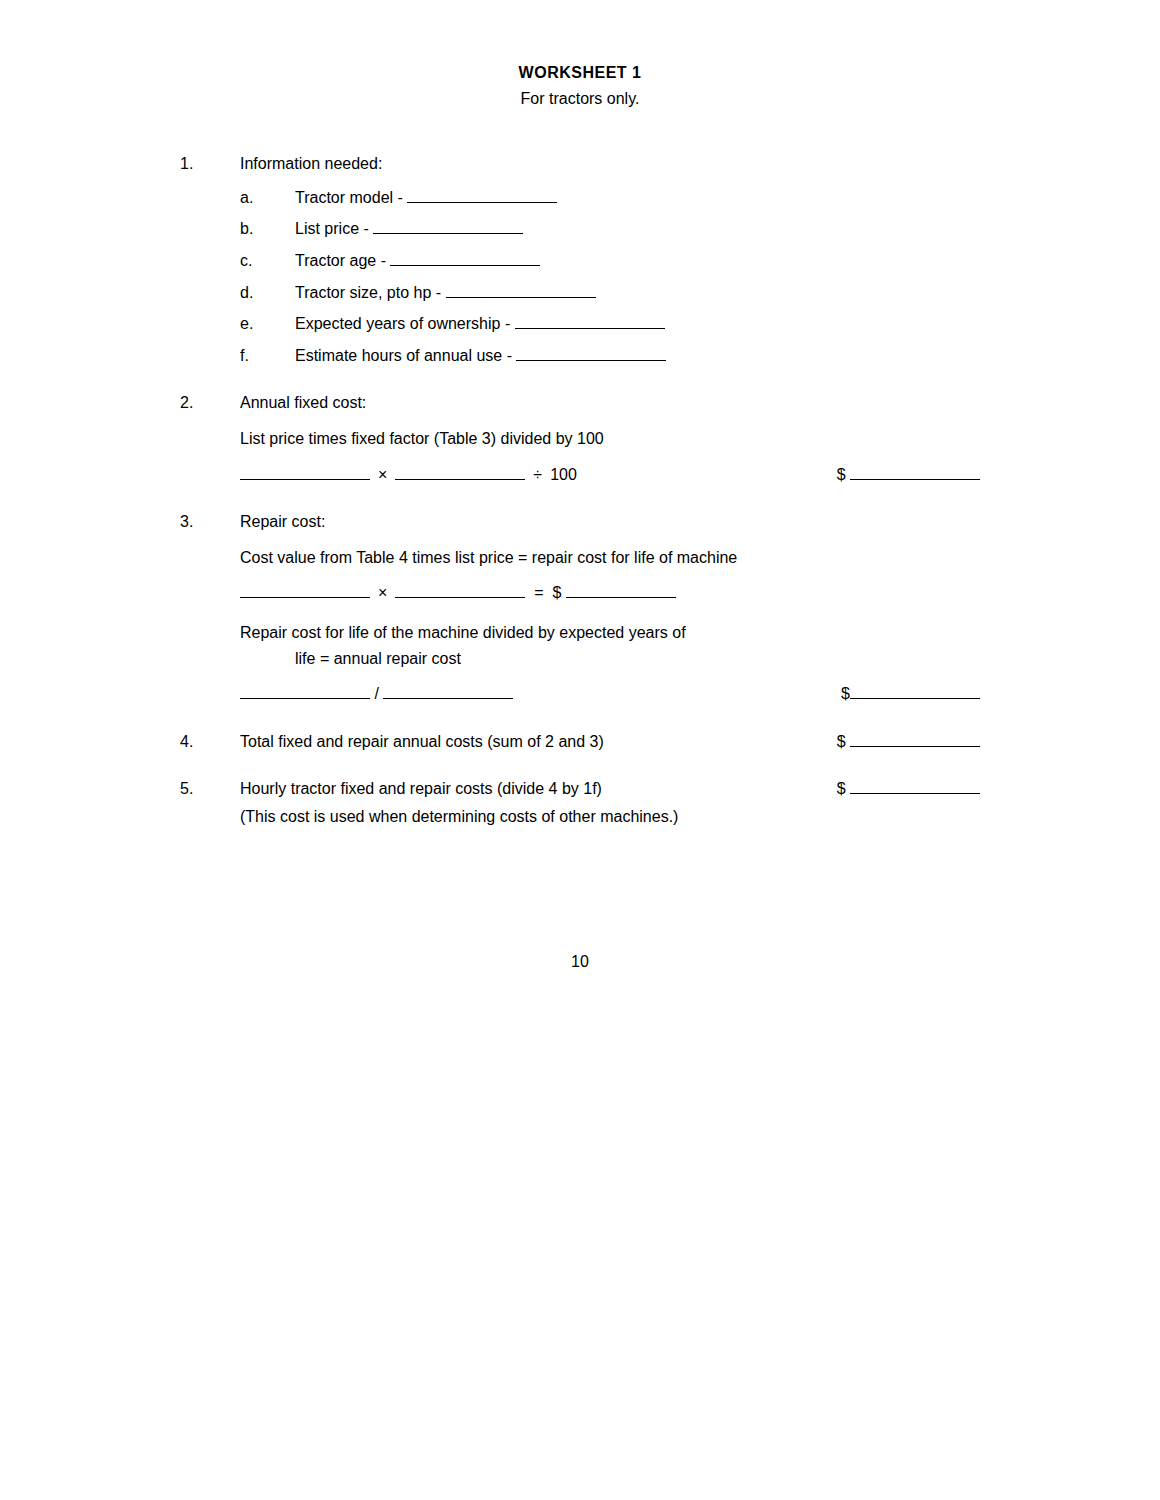WORKSHEET 1
For tractors only.
Information needed:
Tractor model -
List price -
Tractor age -
Tractor size, pto hp -
Expected years of ownership -
Estimate hours of annual use -
Annual fixed cost:
List price times fixed factor (Table 3) divided by 100
× ÷100 $
Repair cost:
Cost value from Table 4 times list price = repair cost for life of machine
× = $
Repair cost for life of the machine divided by expected years of
life = annual repair cost
/ $
Total fixed and repair annual costs (sum of 2 and 3) $
Hourly tractor fixed and repair costs (divide 4 by 1f) $ (This cost is used when determining costs of other machines.)
10